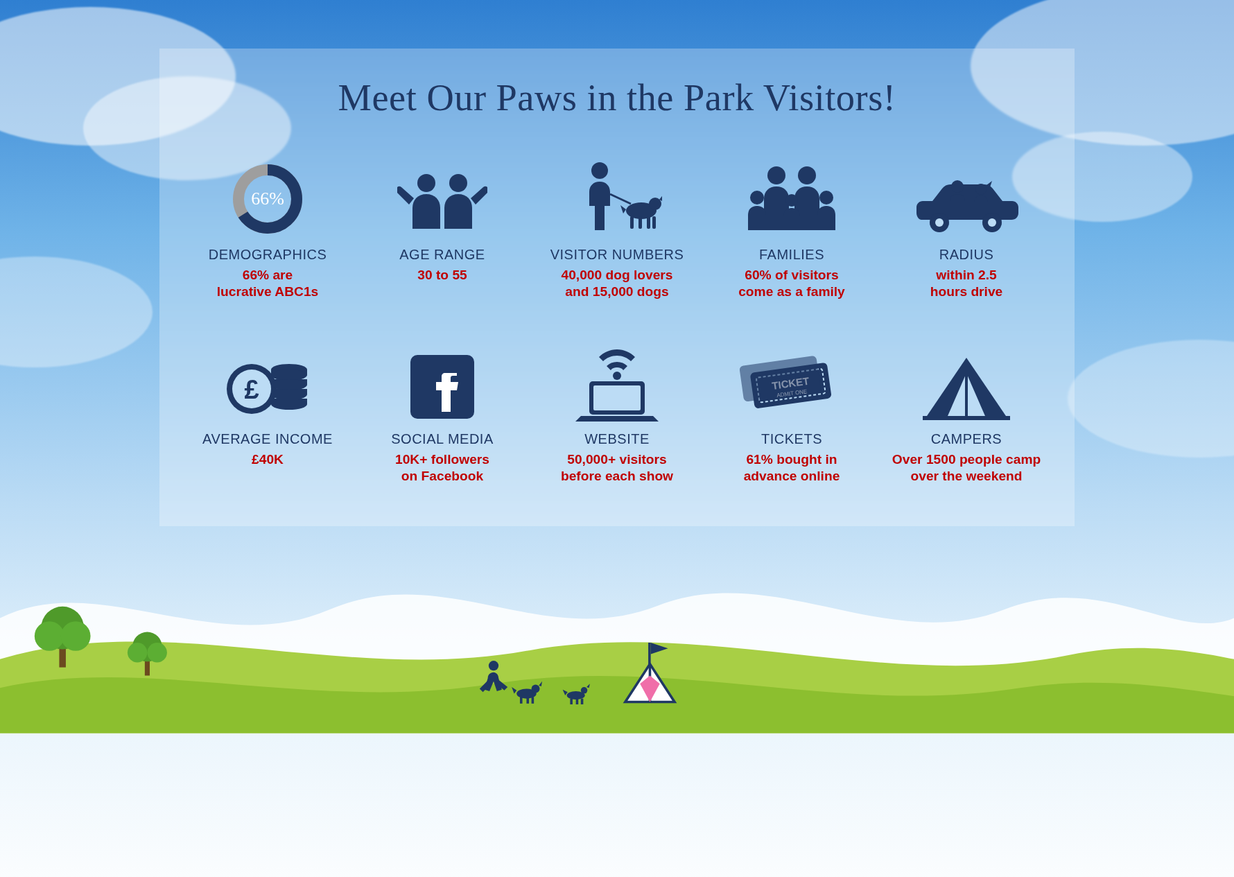Meet Our Paws in the Park Visitors!
66%
DEMOGRAPHICS
66% are
lucrative ABC1s
AGE RANGE
30 to 55
VISITOR NUMBERS
40,000 dog lovers
and 15,000 dogs
FAMILIES
60% of visitors
come as a family
RADIUS
within 2.5
hours drive
£
AVERAGE INCOME
£40K
SOCIAL MEDIA
10K+ followers
on Facebook
WEBSITE
50,000+ visitors
before each show
TICKET ADMIT ONE
TICKETS
61% bought in
advance online
CAMPERS
Over 1500 people camp
over the weekend